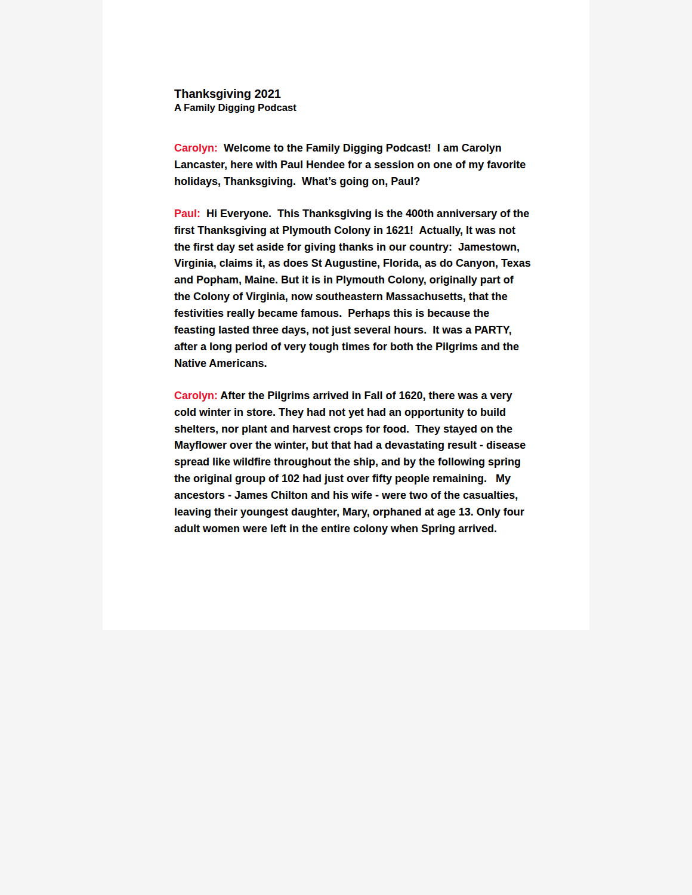Thanksgiving 2021
A Family Digging Podcast
Carolyn: Welcome to the Family Digging Podcast! I am Carolyn Lancaster, here with Paul Hendee for a session on one of my favorite holidays, Thanksgiving. What’s going on, Paul?
Paul: Hi Everyone. This Thanksgiving is the 400th anniversary of the first Thanksgiving at Plymouth Colony in 1621! Actually, It was not the first day set aside for giving thanks in our country: Jamestown, Virginia, claims it, as does St Augustine, Florida, as do Canyon, Texas and Popham, Maine. But it is in Plymouth Colony, originally part of the Colony of Virginia, now southeastern Massachusetts, that the festivities really became famous. Perhaps this is because the feasting lasted three days, not just several hours. It was a PARTY, after a long period of very tough times for both the Pilgrims and the Native Americans.
Carolyn: After the Pilgrims arrived in Fall of 1620, there was a very cold winter in store. They had not yet had an opportunity to build shelters, nor plant and harvest crops for food. They stayed on the Mayflower over the winter, but that had a devastating result - disease spread like wildfire throughout the ship, and by the following spring the original group of 102 had just over fifty people remaining. My ancestors - James Chilton and his wife - were two of the casualties, leaving their youngest daughter, Mary, orphaned at age 13. Only four adult women were left in the entire colony when Spring arrived.